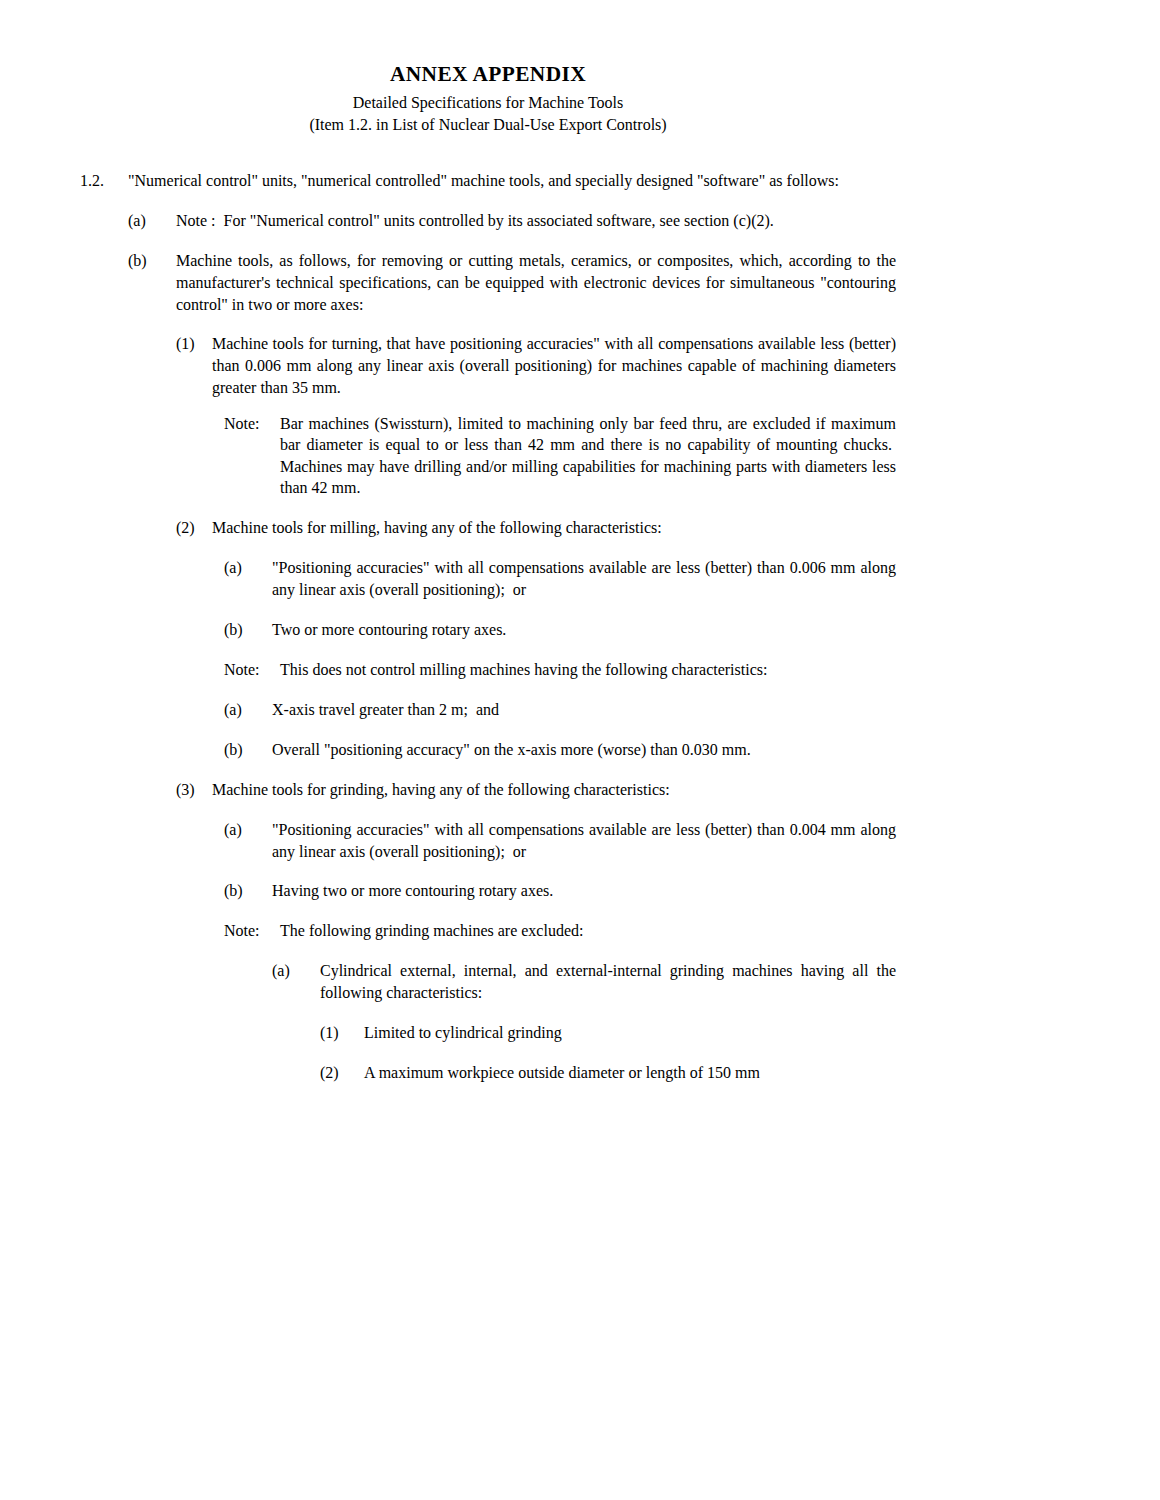ANNEX APPENDIX
Detailed Specifications for Machine Tools
(Item 1.2. in List of Nuclear Dual-Use Export Controls)
1.2.
"Numerical control" units, "numerical controlled" machine tools, and specially designed "software" as follows:
(a)
Note : For "Numerical control" units controlled by its associated software, see section (c)(2).
(b)
Machine tools, as follows, for removing or cutting metals, ceramics, or composites, which, according to the manufacturer's technical specifications, can be equipped with electronic devices for simultaneous "contouring control" in two or more axes:
(1)
Machine tools for turning, that have positioning accuracies" with all compensations available less (better) than 0.006 mm along any linear axis (overall positioning) for machines capable of machining diameters greater than 35 mm.
Note:
Bar machines (Swissturn), limited to machining only bar feed thru, are excluded if maximum bar diameter is equal to or less than 42 mm and there is no capability of mounting chucks. Machines may have drilling and/or milling capabilities for machining parts with diameters less than 42 mm.
(2)
Machine tools for milling, having any of the following characteristics:
(a)
"Positioning accuracies" with all compensations available are less (better) than 0.006 mm along any linear axis (overall positioning); or
(b)
Two or more contouring rotary axes.
Note:
This does not control milling machines having the following characteristics:
(a)
X-axis travel greater than 2 m; and
(b)
Overall "positioning accuracy" on the x-axis more (worse) than 0.030 mm.
(3)
Machine tools for grinding, having any of the following characteristics:
(a)
"Positioning accuracies" with all compensations available are less (better) than 0.004 mm along any linear axis (overall positioning); or
(b)
Having two or more contouring rotary axes.
Note:
The following grinding machines are excluded:
(a)
Cylindrical external, internal, and external-internal grinding machines having all the following characteristics:
(1)
Limited to cylindrical grinding
(2)
A maximum workpiece outside diameter or length of 150 mm